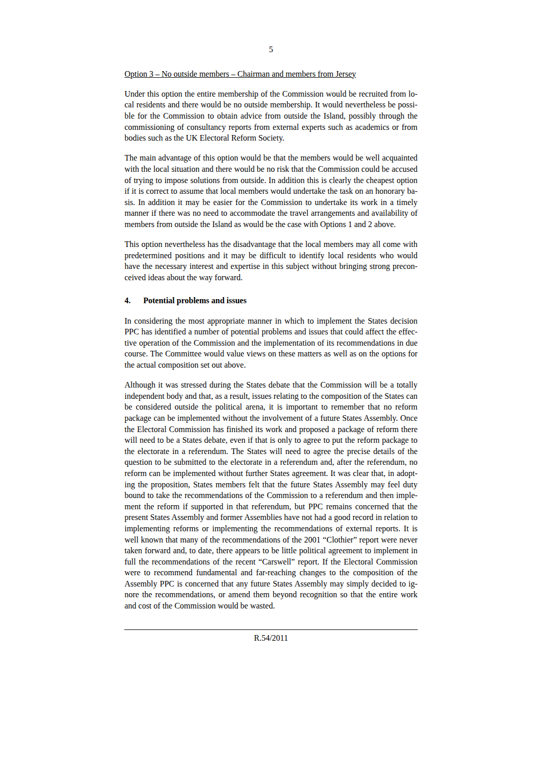5
Option 3 – No outside members – Chairman and members from Jersey
Under this option the entire membership of the Commission would be recruited from local residents and there would be no outside membership. It would nevertheless be possible for the Commission to obtain advice from outside the Island, possibly through the commissioning of consultancy reports from external experts such as academics or from bodies such as the UK Electoral Reform Society.
The main advantage of this option would be that the members would be well acquainted with the local situation and there would be no risk that the Commission could be accused of trying to impose solutions from outside. In addition this is clearly the cheapest option if it is correct to assume that local members would undertake the task on an honorary basis. In addition it may be easier for the Commission to undertake its work in a timely manner if there was no need to accommodate the travel arrangements and availability of members from outside the Island as would be the case with Options 1 and 2 above.
This option nevertheless has the disadvantage that the local members may all come with predetermined positions and it may be difficult to identify local residents who would have the necessary interest and expertise in this subject without bringing strong preconceived ideas about the way forward.
4. Potential problems and issues
In considering the most appropriate manner in which to implement the States decision PPC has identified a number of potential problems and issues that could affect the effective operation of the Commission and the implementation of its recommendations in due course. The Committee would value views on these matters as well as on the options for the actual composition set out above.
Although it was stressed during the States debate that the Commission will be a totally independent body and that, as a result, issues relating to the composition of the States can be considered outside the political arena, it is important to remember that no reform package can be implemented without the involvement of a future States Assembly. Once the Electoral Commission has finished its work and proposed a package of reform there will need to be a States debate, even if that is only to agree to put the reform package to the electorate in a referendum. The States will need to agree the precise details of the question to be submitted to the electorate in a referendum and, after the referendum, no reform can be implemented without further States agreement. It was clear that, in adopting the proposition, States members felt that the future States Assembly may feel duty bound to take the recommendations of the Commission to a referendum and then implement the reform if supported in that referendum, but PPC remains concerned that the present States Assembly and former Assemblies have not had a good record in relation to implementing reforms or implementing the recommendations of external reports. It is well known that many of the recommendations of the 2001 “Clothier” report were never taken forward and, to date, there appears to be little political agreement to implement in full the recommendations of the recent “Carswell” report. If the Electoral Commission were to recommend fundamental and far-reaching changes to the composition of the Assembly PPC is concerned that any future States Assembly may simply decided to ignore the recommendations, or amend them beyond recognition so that the entire work and cost of the Commission would be wasted.
R.54/2011